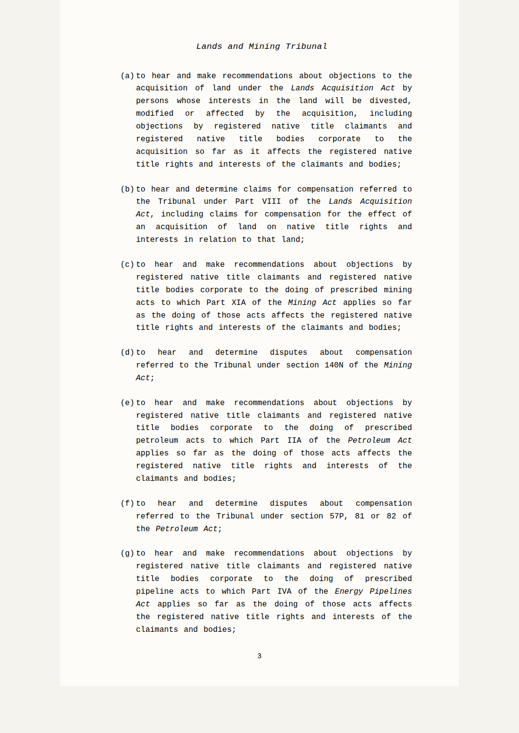Lands and Mining Tribunal
(a)
to hear and make recommendations about objections to the acquisition of land under the Lands Acquisition Act by persons whose interests in the land will be divested, modified or affected by the acquisition, including objections by registered native title claimants and registered native title bodies corporate to the acquisition so far as it affects the registered native title rights and interests of the claimants and bodies;
(b)
to hear and determine claims for compensation referred to the Tribunal under Part VIII of the Lands Acquisition Act, including claims for compensation for the effect of an acquisition of land on native title rights and interests in relation to that land;
(c)
to hear and make recommendations about objections by registered native title claimants and registered native title bodies corporate to the doing of prescribed mining acts to which Part XIA of the Mining Act applies so far as the doing of those acts affects the registered native title rights and interests of the claimants and bodies;
(d)
to hear and determine disputes about compensation referred to the Tribunal under section 140N of the Mining Act;
(e)
to hear and make recommendations about objections by registered native title claimants and registered native title bodies corporate to the doing of prescribed petroleum acts to which Part IIA of the Petroleum Act applies so far as the doing of those acts affects the registered native title rights and interests of the claimants and bodies;
(f)
to hear and determine disputes about compensation referred to the Tribunal under section 57P, 81 or 82 of the Petroleum Act;
(g)
to hear and make recommendations about objections by registered native title claimants and registered native title bodies corporate to the doing of prescribed pipeline acts to which Part IVA of the Energy Pipelines Act applies so far as the doing of those acts affects the registered native title rights and interests of the claimants and bodies;
3